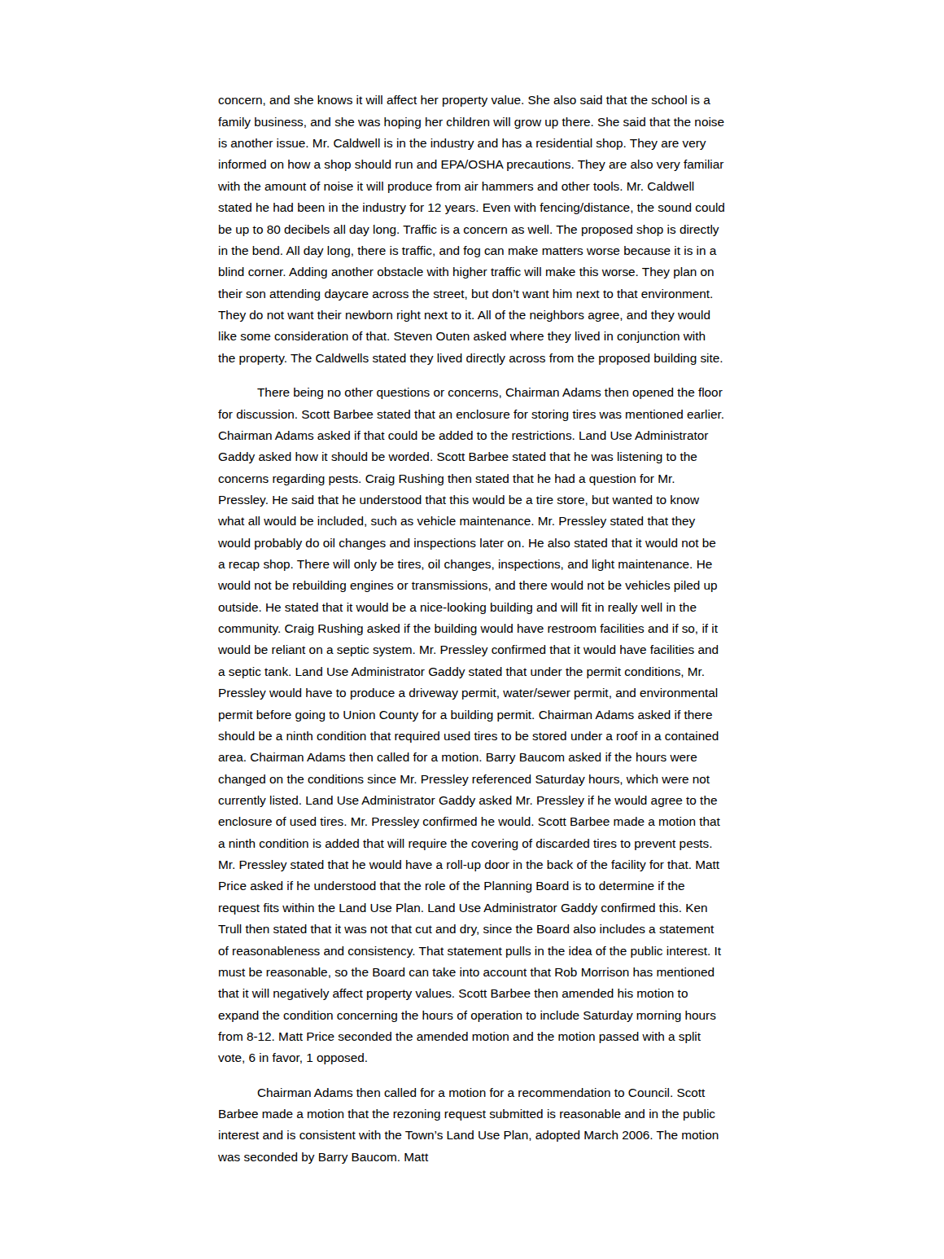concern, and she knows it will affect her property value. She also said that the school is a family business, and she was hoping her children will grow up there. She said that the noise is another issue. Mr. Caldwell is in the industry and has a residential shop. They are very informed on how a shop should run and EPA/OSHA precautions. They are also very familiar with the amount of noise it will produce from air hammers and other tools. Mr. Caldwell stated he had been in the industry for 12 years. Even with fencing/distance, the sound could be up to 80 decibels all day long. Traffic is a concern as well. The proposed shop is directly in the bend. All day long, there is traffic, and fog can make matters worse because it is in a blind corner. Adding another obstacle with higher traffic will make this worse. They plan on their son attending daycare across the street, but don’t want him next to that environment. They do not want their newborn right next to it. All of the neighbors agree, and they would like some consideration of that. Steven Outen asked where they lived in conjunction with the property. The Caldwells stated they lived directly across from the proposed building site.
There being no other questions or concerns, Chairman Adams then opened the floor for discussion. Scott Barbee stated that an enclosure for storing tires was mentioned earlier. Chairman Adams asked if that could be added to the restrictions. Land Use Administrator Gaddy asked how it should be worded. Scott Barbee stated that he was listening to the concerns regarding pests. Craig Rushing then stated that he had a question for Mr. Pressley. He said that he understood that this would be a tire store, but wanted to know what all would be included, such as vehicle maintenance. Mr. Pressley stated that they would probably do oil changes and inspections later on. He also stated that it would not be a recap shop. There will only be tires, oil changes, inspections, and light maintenance. He would not be rebuilding engines or transmissions, and there would not be vehicles piled up outside. He stated that it would be a nice-looking building and will fit in really well in the community. Craig Rushing asked if the building would have restroom facilities and if so, if it would be reliant on a septic system. Mr. Pressley confirmed that it would have facilities and a septic tank. Land Use Administrator Gaddy stated that under the permit conditions, Mr. Pressley would have to produce a driveway permit, water/sewer permit, and environmental permit before going to Union County for a building permit. Chairman Adams asked if there should be a ninth condition that required used tires to be stored under a roof in a contained area. Chairman Adams then called for a motion. Barry Baucom asked if the hours were changed on the conditions since Mr. Pressley referenced Saturday hours, which were not currently listed. Land Use Administrator Gaddy asked Mr. Pressley if he would agree to the enclosure of used tires. Mr. Pressley confirmed he would. Scott Barbee made a motion that a ninth condition is added that will require the covering of discarded tires to prevent pests. Mr. Pressley stated that he would have a roll-up door in the back of the facility for that. Matt Price asked if he understood that the role of the Planning Board is to determine if the request fits within the Land Use Plan. Land Use Administrator Gaddy confirmed this. Ken Trull then stated that it was not that cut and dry, since the Board also includes a statement of reasonableness and consistency. That statement pulls in the idea of the public interest. It must be reasonable, so the Board can take into account that Rob Morrison has mentioned that it will negatively affect property values. Scott Barbee then amended his motion to expand the condition concerning the hours of operation to include Saturday morning hours from 8-12. Matt Price seconded the amended motion and the motion passed with a split vote, 6 in favor, 1 opposed.
Chairman Adams then called for a motion for a recommendation to Council. Scott Barbee made a motion that the rezoning request submitted is reasonable and in the public interest and is consistent with the Town’s Land Use Plan, adopted March 2006. The motion was seconded by Barry Baucom. Matt